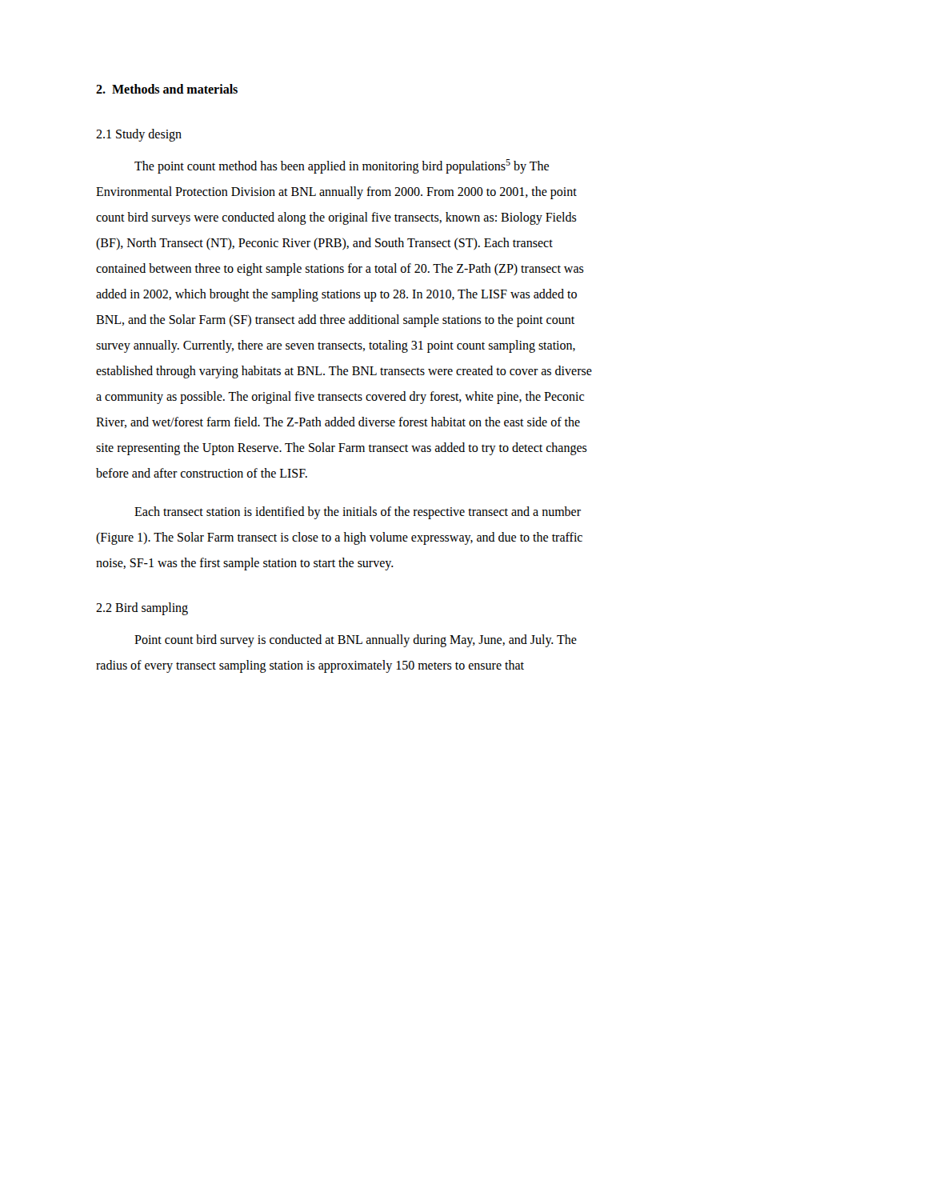2. Methods and materials
2.1 Study design
The point count method has been applied in monitoring bird populations5 by The Environmental Protection Division at BNL annually from 2000. From 2000 to 2001, the point count bird surveys were conducted along the original five transects, known as: Biology Fields (BF), North Transect (NT), Peconic River (PRB), and South Transect (ST). Each transect contained between three to eight sample stations for a total of 20. The Z-Path (ZP) transect was added in 2002, which brought the sampling stations up to 28. In 2010, The LISF was added to BNL, and the Solar Farm (SF) transect add three additional sample stations to the point count survey annually. Currently, there are seven transects, totaling 31 point count sampling station, established through varying habitats at BNL. The BNL transects were created to cover as diverse a community as possible. The original five transects covered dry forest, white pine, the Peconic River, and wet/forest farm field. The Z-Path added diverse forest habitat on the east side of the site representing the Upton Reserve. The Solar Farm transect was added to try to detect changes before and after construction of the LISF.
Each transect station is identified by the initials of the respective transect and a number (Figure 1). The Solar Farm transect is close to a high volume expressway, and due to the traffic noise, SF-1 was the first sample station to start the survey.
2.2 Bird sampling
Point count bird survey is conducted at BNL annually during May, June, and July. The radius of every transect sampling station is approximately 150 meters to ensure that